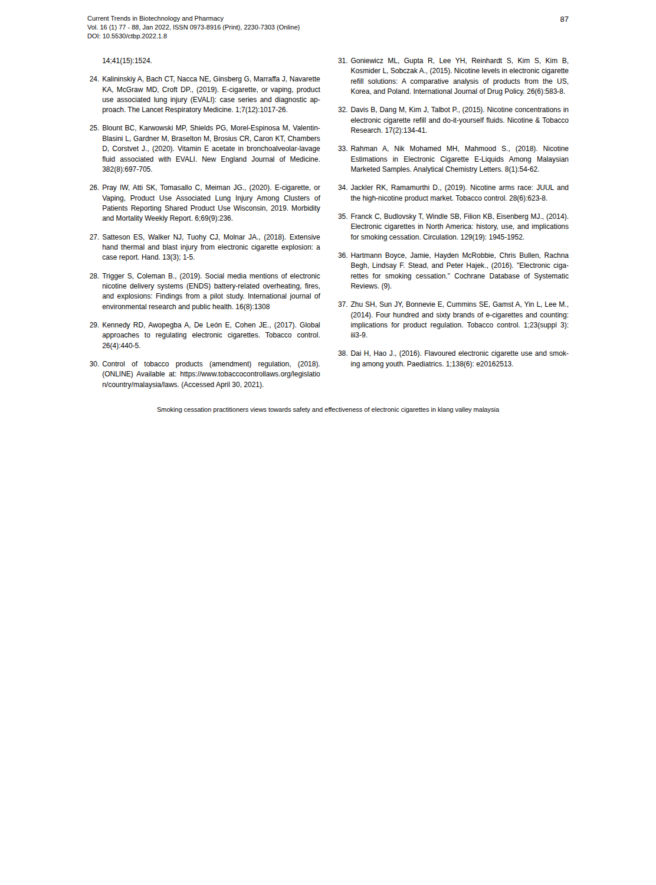87
Current Trends in Biotechnology and Pharmacy
Vol. 16 (1) 77 - 88, Jan 2022, ISSN 0973-8916 (Print), 2230-7303 (Online)
DOI: 10.5530/ctbp.2022.1.8
14;41(15):1524.
Kalininskiy A, Bach CT, Nacca NE, Ginsberg G, Marraffa J, Navarette KA, McGraw MD, Croft DP., (2019). E-cigarette, or vaping, product use associated lung injury (EVALI): case series and diagnostic approach. The Lancet Respiratory Medicine. 1;7(12):1017-26.
Blount BC, Karwowski MP, Shields PG, Morel-Espinosa M, Valentin-Blasini L, Gardner M, Braselton M, Brosius CR, Caron KT, Chambers D, Corstvet J., (2020). Vitamin E acetate in bronchoalveolar-lavage fluid associated with EVALI. New England Journal of Medicine. 382(8):697-705.
Pray IW, Atti SK, Tomasallo C, Meiman JG., (2020). E-cigarette, or Vaping, Product Use Associated Lung Injury Among Clusters of Patients Reporting Shared Product Use Wisconsin, 2019. Morbidity and Mortality Weekly Report. 6;69(9):236.
Satteson ES, Walker NJ, Tuohy CJ, Molnar JA., (2018). Extensive hand thermal and blast injury from electronic cigarette explosion: a case report. Hand. 13(3); 1-5.
Trigger S, Coleman B., (2019). Social media mentions of electronic nicotine delivery systems (ENDS) battery-related overheating, fires, and explosions: Findings from a pilot study. International journal of environmental research and public health. 16(8):1308
Kennedy RD, Awopegba A, De León E, Cohen JE., (2017). Global approaches to regulating electronic cigarettes. Tobacco control. 26(4):440-5.
Control of tobacco products (amendment) regulation, (2018). (ONLINE) Available at: https://www.tobaccocontrollaws.org/legislation/country/malaysia/laws. (Accessed April 30, 2021).
Goniewicz ML, Gupta R, Lee YH, Reinhardt S, Kim S, Kim B, Kosmider L, Sobczak A., (2015). Nicotine levels in electronic cigarette refill solutions: A comparative analysis of products from the US, Korea, and Poland. International Journal of Drug Policy. 26(6):583-8.
Davis B, Dang M, Kim J, Talbot P., (2015). Nicotine concentrations in electronic cigarette refill and do-it-yourself fluids. Nicotine & Tobacco Research. 17(2):134-41.
Rahman A, Nik Mohamed MH, Mahmood S., (2018). Nicotine Estimations in Electronic Cigarette E-Liquids Among Malaysian Marketed Samples. Analytical Chemistry Letters. 8(1):54-62.
Jackler RK, Ramamurthi D., (2019). Nicotine arms race: JUUL and the high-nicotine product market. Tobacco control. 28(6):623-8.
Franck C, Budlovsky T, Windle SB, Filion KB, Eisenberg MJ., (2014). Electronic cigarettes in North America: history, use, and implications for smoking cessation. Circulation. 129(19): 1945-1952.
Hartmann Boyce, Jamie, Hayden McRobbie, Chris Bullen, Rachna Begh, Lindsay F. Stead, and Peter Hajek., (2016). "Electronic cigarettes for smoking cessation." Cochrane Database of Systematic Reviews. (9).
Zhu SH, Sun JY, Bonnevie E, Cummins SE, Gamst A, Yin L, Lee M., (2014). Four hundred and sixty brands of e-cigarettes and counting: implications for product regulation. Tobacco control. 1;23(suppl 3): iii3-9.
Dai H, Hao J., (2016). Flavoured electronic cigarette use and smoking among youth. Paediatrics. 1;138(6): e20162513.
Smoking cessation practitioners views towards safety and effectiveness of electronic cigarettes in klang valley malaysia